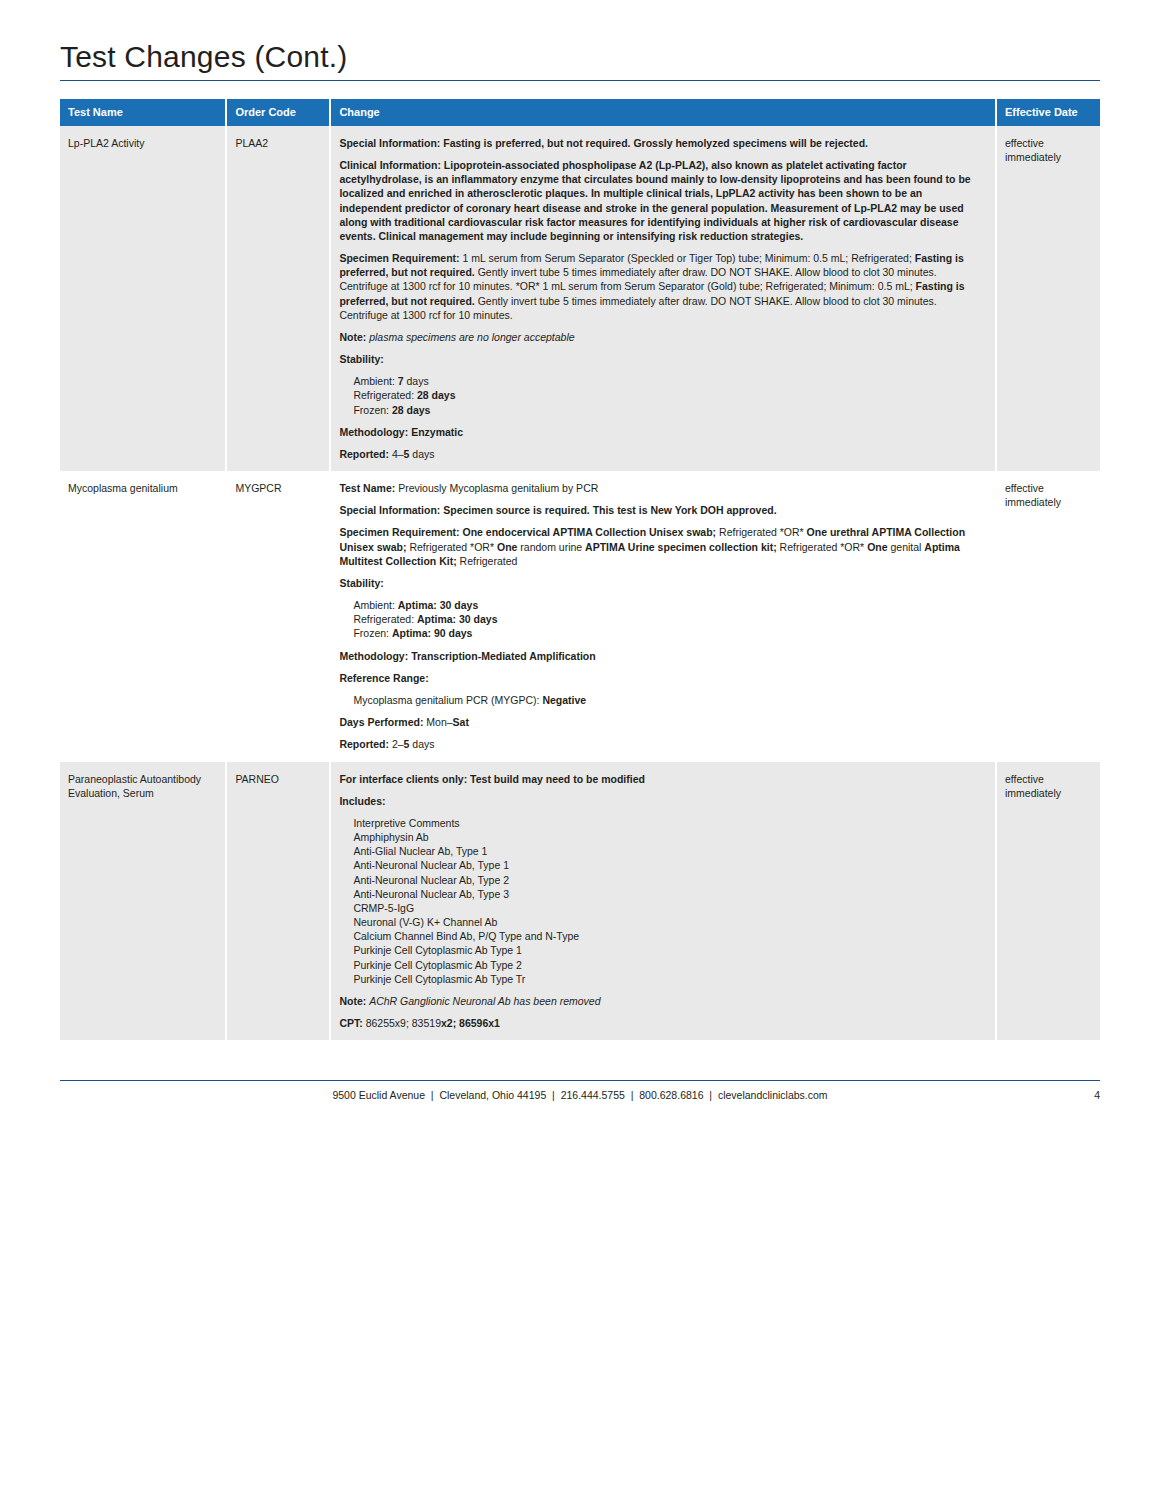Test Changes (Cont.)
| Test Name | Order Code | Change | Effective Date |
| --- | --- | --- | --- |
| Lp-PLA2 Activity | PLAA2 | Special Information: Fasting is preferred, but not required. Grossly hemolyzed specimens will be rejected. Clinical Information: Lipoprotein-associated phospholipase A2 (Lp-PLA2), also known as platelet activating factor acetylhydrolase, is an inflammatory enzyme that circulates bound mainly to low-density lipoproteins and has been found to be localized and enriched in atherosclerotic plaques. In multiple clinical trials, LpPLA2 activity has been shown to be an independent predictor of coronary heart disease and stroke in the general population. Measurement of Lp-PLA2 may be used along with traditional cardiovascular risk factor measures for identifying individuals at higher risk of cardiovascular disease events. Clinical management may include beginning or intensifying risk reduction strategies. Specimen Requirement: 1 mL serum from Serum Separator (Speckled or Tiger Top) tube; Minimum: 0.5 mL; Refrigerated; Fasting is preferred, but not required. Gently invert tube 5 times immediately after draw. DO NOT SHAKE. Allow blood to clot 30 minutes. Centrifuge at 1300 rcf for 10 minutes. *OR* 1 mL serum from Serum Separator (Gold) tube; Refrigerated; Minimum: 0.5 mL; Fasting is preferred, but not required. Gently invert tube 5 times immediately after draw. DO NOT SHAKE. Allow blood to clot 30 minutes. Centrifuge at 1300 rcf for 10 minutes. Note: plasma specimens are no longer acceptable Stability: Ambient: 7 days Refrigerated: 28 days Frozen: 28 days Methodology: Enzymatic Reported: 4– 5 days | effective immediately |
| Mycoplasma genitalium | MYGPCR | Test Name: Previously Mycoplasma genitalium by PCR Special Information: Specimen source is required. This test is New York DOH approved. Specimen Requirement: One endocervical APTIMA Collection Unisex swab; Refrigerated *OR* One urethral APTIMA Collection Unisex swab; Refrigerated *OR* One random urine APTIMA Urine specimen collection kit; Refrigerated *OR* One genital Aptima Multitest Collection Kit; Refrigerated Stability: Ambient: Aptima: 30 days Refrigerated: Aptima: 30 days Frozen: Aptima: 90 days Methodology: Transcription-Mediated Amplification Reference Range: Mycoplasma genitalium PCR (MYGPC): Negative Days Performed: Mon– Sat Reported: 2– 5 days | effective immediately |
| Paraneoplastic Autoantibody Evaluation, Serum | PARNEO | For interface clients only: Test build may need to be modified Includes: Interpretive Comments Amphiphysin Ab Anti-Glial Nuclear Ab, Type 1 Anti-Neuronal Nuclear Ab, Type 1 Anti-Neuronal Nuclear Ab, Type 2 Anti-Neuronal Nuclear Ab, Type 3 CRMP-5-IgG Neuronal (V-G) K+ Channel Ab Calcium Channel Bind Ab, P/Q Type and N-Type Purkinje Cell Cytoplasmic Ab Type 1 Purkinje Cell Cytoplasmic Ab Type 2 Purkinje Cell Cytoplasmic Ab Type Tr Note: AChR Ganglionic Neuronal Ab has been removed CPT: 86255x9; 83519 x2; 86596x1 | effective immediately |
9500 Euclid Avenue | Cleveland, Ohio 44195 | 216.444.5755 | 800.628.6816 | clevelandcliniclabs.com 4